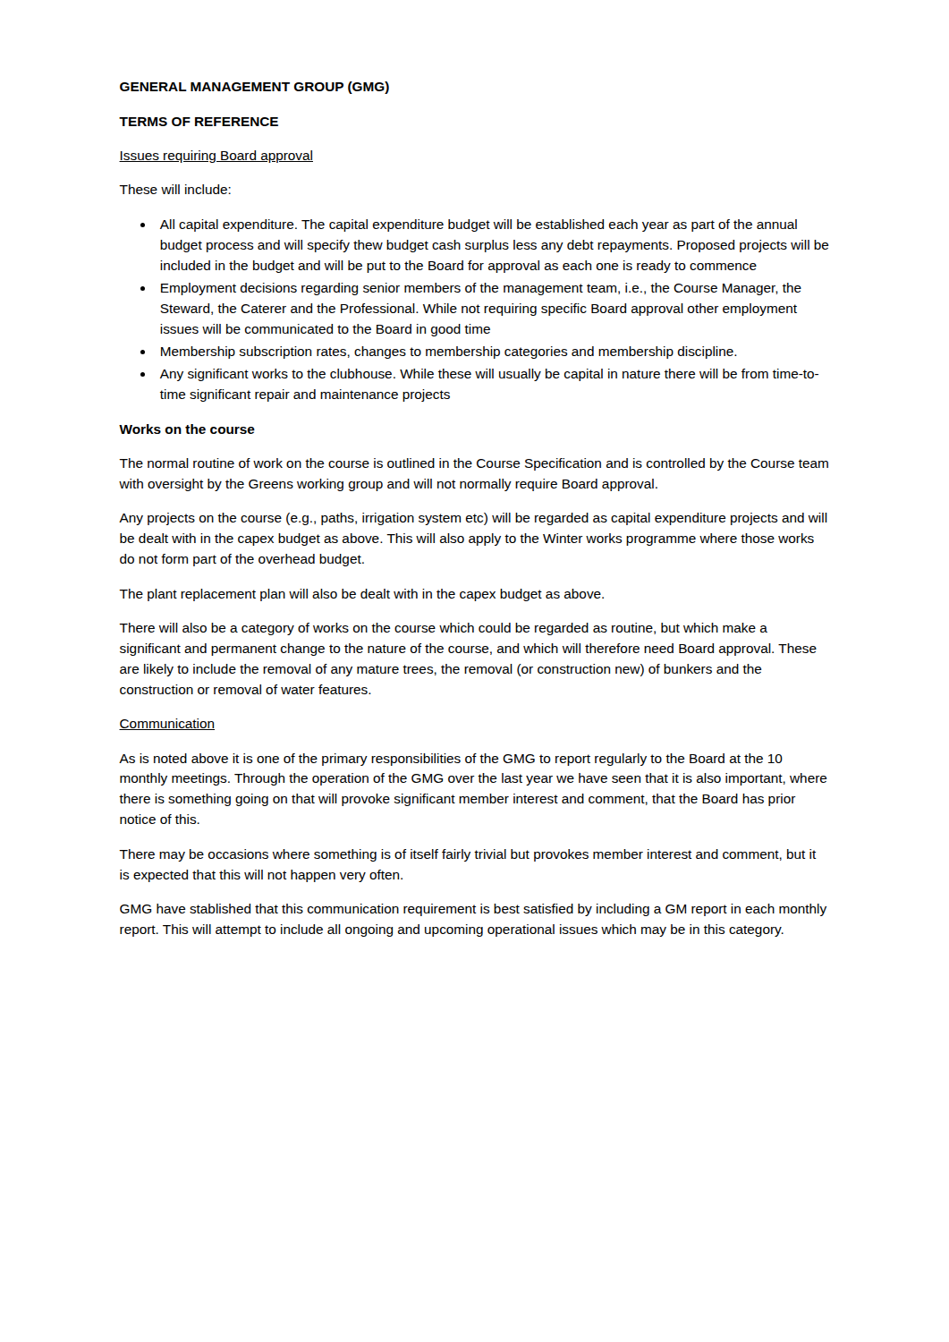GENERAL MANAGEMENT GROUP (GMG)
TERMS OF REFERENCE
Issues requiring Board approval
These will include:
All capital expenditure. The capital expenditure budget will be established each year as part of the annual budget process and will specify thew budget cash surplus less any debt repayments. Proposed projects will be included in the budget and will be put to the Board for approval as each one is ready to commence
Employment decisions regarding senior members of the management team, i.e., the Course Manager, the Steward, the Caterer and the Professional. While not requiring specific Board approval other employment issues will be communicated to the Board in good time
Membership subscription rates, changes to membership categories and membership discipline.
Any significant works to the clubhouse. While these will usually be capital in nature there will be from time-to-time significant repair and maintenance projects
Works on the course
The normal routine of work on the course is outlined in the Course Specification and is controlled by the Course team with oversight by the Greens working group and will not normally require Board approval.
Any projects on the course (e.g., paths, irrigation system etc) will be regarded as capital expenditure projects and will be dealt with in the capex budget as above. This will also apply to the Winter works programme where those works do not form part of the overhead budget.
The plant replacement plan will also be dealt with in the capex budget as above.
There will also be a category of works on the course which could be regarded as routine, but which make a significant and permanent change to the nature of the course, and which will therefore need Board approval. These are likely to include the removal of any mature trees, the removal (or construction new) of bunkers and the construction or removal of water features.
Communication
As is noted above it is one of the primary responsibilities of the GMG to report regularly to the Board at the 10 monthly meetings. Through the operation of the GMG over the last year we have seen that it is also important, where there is something going on that will provoke significant member interest and comment, that the Board has prior notice of this.
There may be occasions where something is of itself fairly trivial but provokes member interest and comment, but it is expected that this will not happen very often.
GMG have stablished that this communication requirement is best satisfied by including a GM report in each monthly report. This will attempt to include all ongoing and upcoming operational issues which may be in this category.